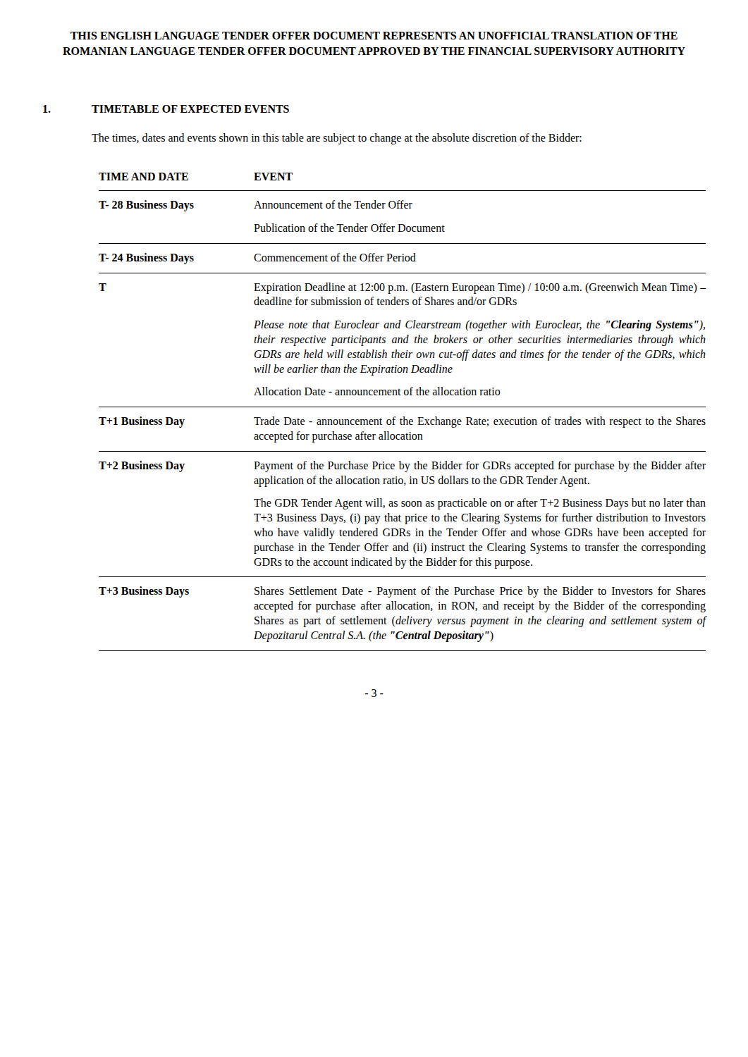This English language tender offer document represents an unofficial translation of the Romanian language tender offer document approved by the Financial Supervisory Authority
1.
Timetable of Expected Events
The times, dates and events shown in this table are subject to change at the absolute discretion of the Bidder:
| Time and Date | Event |
| T- 28 Business Days | Announcement of the Tender Offer Publication of the Tender Offer Document |
| T- 24 Business Days | Commencement of the Offer Period |
| T | Expiration Deadline at 12:00 p.m. (Eastern European Time) / 10:00 a.m. (Greenwich Mean Time) – deadline for submission of tenders of Shares and/or GDRs Please note that Euroclear and Clearstream (together with Euroclear, the "Clearing Systems" ), their respective participants and the brokers or other securities intermediaries through which GDRs are held will establish their own cut-off dates and times for the tender of the GDRs, which will be earlier than the Expiration Deadline Allocation Date - announcement of the allocation ratio |
| T+1 Business Day | Trade Date - announcement of the Exchange Rate; execution of trades with respect to the Shares accepted for purchase after allocation |
| T+2 Business Day | Payment of the Purchase Price by the Bidder for GDRs accepted for purchase by the Bidder after application of the allocation ratio, in US dollars to the GDR Tender Agent. The GDR Tender Agent will, as soon as practicable on or after T+2 Business Days but no later than T+3 Business Days, (i) pay that price to the Clearing Systems for further distribution to Investors who have validly tendered GDRs in the Tender Offer and whose GDRs have been accepted for purchase in the Tender Offer and (ii) instruct the Clearing Systems to transfer the corresponding GDRs to the account indicated by the Bidder for this purpose. |
| T+3 Business Days | Shares Settlement Date - Payment of the Purchase Price by the Bidder to Investors for Shares accepted for purchase after allocation, in RON, and receipt by the Bidder of the corresponding Shares as part of settlement ( delivery versus payment in the clearing and settlement system of Depozitarul Central S.A. (the "Central Depositary" ) |
- 3 -